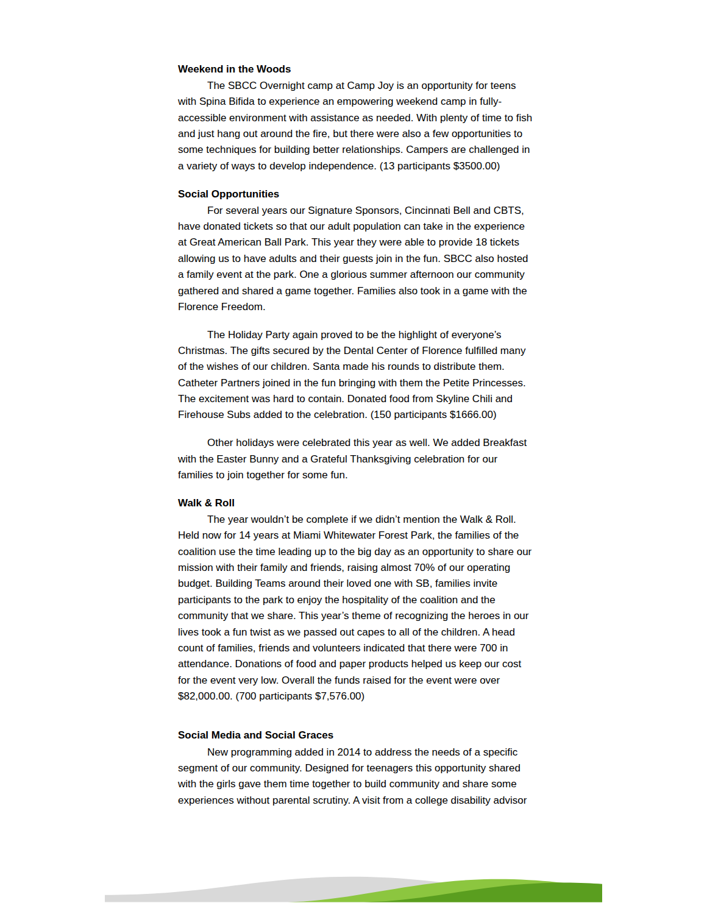Weekend in the Woods
The SBCC Overnight camp at Camp Joy is an opportunity for teens with Spina Bifida to experience an empowering weekend camp in fully-accessible environment with assistance as needed. With plenty of time to fish and just hang out around the fire, but there were also a few opportunities to some techniques for building better relationships. Campers are challenged in a variety of ways to develop independence. (13 participants $3500.00)
Social Opportunities
For several years our Signature Sponsors, Cincinnati Bell and CBTS, have donated tickets so that our adult population can take in the experience at Great American Ball Park. This year they were able to provide 18 tickets allowing us to have adults and their guests join in the fun. SBCC also hosted a family event at the park. One a glorious summer afternoon our community gathered and shared a game together. Families also took in a game with the Florence Freedom.
The Holiday Party again proved to be the highlight of everyone’s Christmas. The gifts secured by the Dental Center of Florence fulfilled many of the wishes of our children. Santa made his rounds to distribute them. Catheter Partners joined in the fun bringing with them the Petite Princesses. The excitement was hard to contain. Donated food from Skyline Chili and Firehouse Subs added to the celebration. (150 participants $1666.00)
Other holidays were celebrated this year as well. We added Breakfast with the Easter Bunny and a Grateful Thanksgiving celebration for our families to join together for some fun.
Walk & Roll
The year wouldn’t be complete if we didn’t mention the Walk & Roll. Held now for 14 years at Miami Whitewater Forest Park, the families of the coalition use the time leading up to the big day as an opportunity to share our mission with their family and friends, raising almost 70% of our operating budget. Building Teams around their loved one with SB, families invite participants to the park to enjoy the hospitality of the coalition and the community that we share. This year’s theme of recognizing the heroes in our lives took a fun twist as we passed out capes to all of the children. A head count of families, friends and volunteers indicated that there were 700 in attendance. Donations of food and paper products helped us keep our cost for the event very low. Overall the funds raised for the event were over $82,000.00. (700 participants $7,576.00)
Social Media and Social Graces
New programming added in 2014 to address the needs of a specific segment of our community. Designed for teenagers this opportunity shared with the girls gave them time together to build community and share some experiences without parental scrutiny. A visit from a college disability advisor